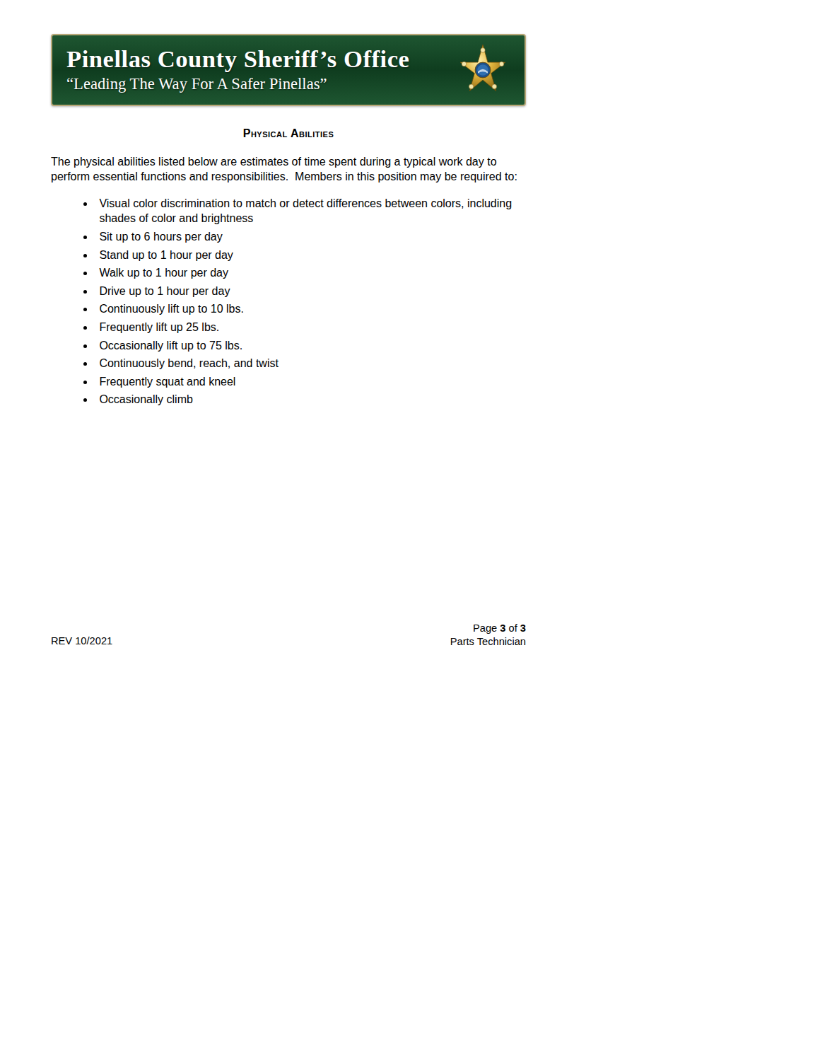Pinellas County Sheriff’s Office
“Leading The Way For A Safer Pinellas”
Physical Abilities
The physical abilities listed below are estimates of time spent during a typical work day to perform essential functions and responsibilities. Members in this position may be required to:
Visual color discrimination to match or detect differences between colors, including shades of color and brightness
Sit up to 6 hours per day
Stand up to 1 hour per day
Walk up to 1 hour per day
Drive up to 1 hour per day
Continuously lift up to 10 lbs.
Frequently lift up 25 lbs.
Occasionally lift up to 75 lbs.
Continuously bend, reach, and twist
Frequently squat and kneel
Occasionally climb
REV 10/2021
Page 3 of 3
Parts Technician